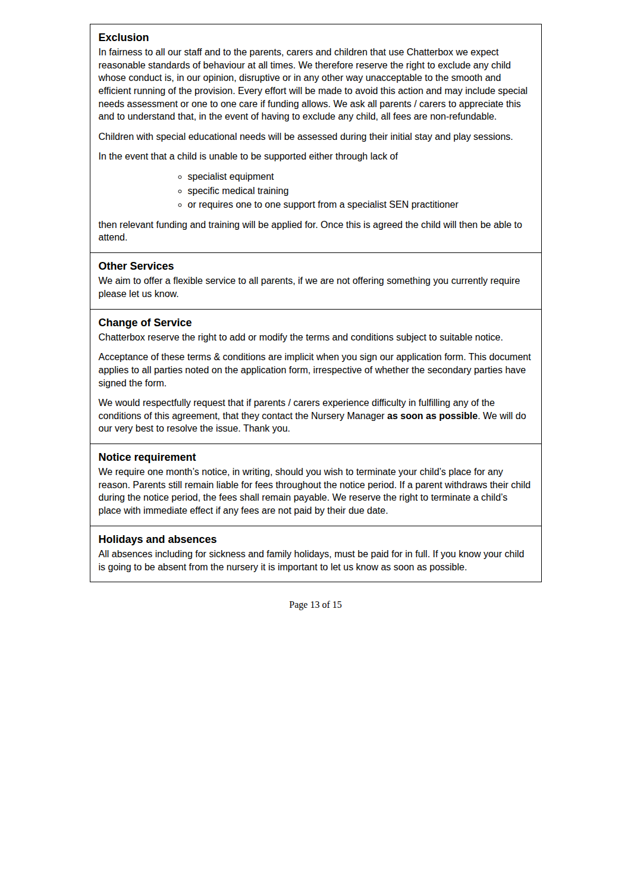Exclusion
In fairness to all our staff and to the parents, carers and children that use Chatterbox we expect reasonable standards of behaviour at all times. We therefore reserve the right to exclude any child whose conduct is, in our opinion, disruptive or in any other way unacceptable to the smooth and efficient running of the provision. Every effort will be made to avoid this action and may include special needs assessment or one to one care if funding allows. We ask all parents / carers to appreciate this and to understand that, in the event of having to exclude any child, all fees are non-refundable.
Children with special educational needs will be assessed during their initial stay and play sessions.
In the event that a child is unable to be supported either through lack of
specialist equipment
specific medical training
or requires one to one support from a specialist SEN practitioner
then relevant funding and training will be applied for. Once this is agreed the child will then be able to attend.
Other Services
We aim to offer a flexible service to all parents, if we are not offering something you currently require please let us know.
Change of Service
Chatterbox reserve the right to add or modify the terms and conditions subject to suitable notice.
Acceptance of these terms & conditions are implicit when you sign our application form. This document applies to all parties noted on the application form, irrespective of whether the secondary parties have signed the form.
We would respectfully request that if parents / carers experience difficulty in fulfilling any of the conditions of this agreement, that they contact the Nursery Manager as soon as possible. We will do our very best to resolve the issue. Thank you.
Notice requirement
We require one month’s notice, in writing, should you wish to terminate your child’s place for any reason. Parents still remain liable for fees throughout the notice period. If a parent withdraws their child during the notice period, the fees shall remain payable. We reserve the right to terminate a child’s place with immediate effect if any fees are not paid by their due date.
Holidays and absences
All absences including for sickness and family holidays, must be paid for in full. If you know your child is going to be absent from the nursery it is important to let us know as soon as possible.
Page 13 of 15